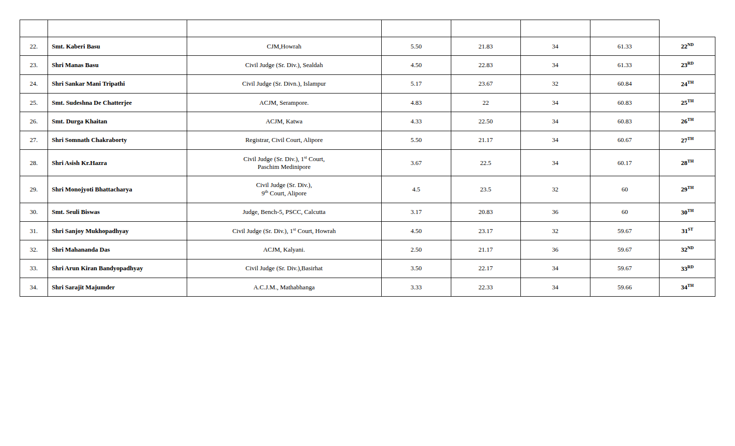| 22. | Smt. Kaberi Basu | CJM,Howrah | 5.50 | 21.83 | 34 | 61.33 | 22 ND |
| 23. | Shri Manas Basu | Civil Judge (Sr. Div.), Sealdah | 4.50 | 22.83 | 34 | 61.33 | 23 RD |
| 24. | Shri Sankar Mani Tripathi | Civil Judge (Sr. Divn.), Islampur | 5.17 | 23.67 | 32 | 60.84 | 24 TH |
| 25. | Smt. Sudeshna De Chatterjee | ACJM, Serampore. | 4.83 | 22 | 34 | 60.83 | 25 TH |
| 26. | Smt. Durga Khaitan | ACJM, Katwa | 4.33 | 22.50 | 34 | 60.83 | 26 TH |
| 27. | Shri Somnath Chakraborty | Registrar, Civil Court, Alipore | 5.50 | 21.17 | 34 | 60.67 | 27 TH |
| 28. | Shri Asish Kr.Hazra | Civil Judge (Sr. Div.), 1 st Court, Paschim Medinipore | 3.67 | 22.5 | 34 | 60.17 | 28 TH |
| 29. | Shri Monojyoti Bhattacharya | Civil Judge (Sr. Div.), 9 th Court, Alipore | 4.5 | 23.5 | 32 | 60 | 29 TH |
| 30. | Smt. Seuli Biswas | Judge, Bench-5, PSCC, Calcutta | 3.17 | 20.83 | 36 | 60 | 30 TH |
| 31. | Shri Sanjoy Mukhopadhyay | Civil Judge (Sr. Div.), 1 st Court, Howrah | 4.50 | 23.17 | 32 | 59.67 | 31 ST |
| 32. | Shri Mahananda Das | ACJM, Kalyani. | 2.50 | 21.17 | 36 | 59.67 | 32 ND |
| 33. | Shri Arun Kiran Bandyopadhyay | Civil Judge (Sr. Div.),Basirhat | 3.50 | 22.17 | 34 | 59.67 | 33 RD |
| 34. | Shri Sarajit Majumder | A.C.J.M., Mathabhanga | 3.33 | 22.33 | 34 | 59.66 | 34 TH |